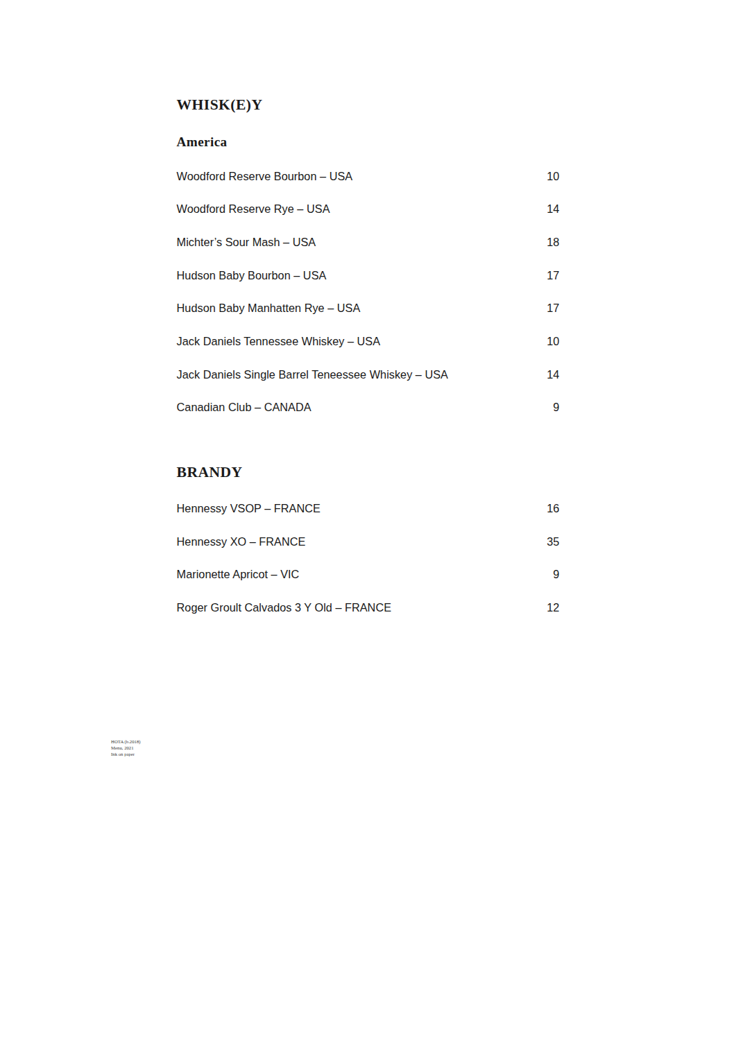WHISK(E)Y
America
Woodford Reserve Bourbon – USA 10
Woodford Reserve Rye – USA 14
Michter’s Sour Mash – USA 18
Hudson Baby Bourbon – USA 17
Hudson Baby Manhatten Rye – USA 17
Jack Daniels Tennessee Whiskey – USA 10
Jack Daniels Single Barrel Teneessee Whiskey – USA 14
Canadian Club – CANADA 9
BRANDY
Hennessy VSOP – FRANCE 16
Hennessy XO – FRANCE 35
Marionette Apricot – VIC 9
Roger Groult Calvados 3 Y Old – FRANCE 12
HOTA (b.2018)
Menu, 2021
Ink on paper